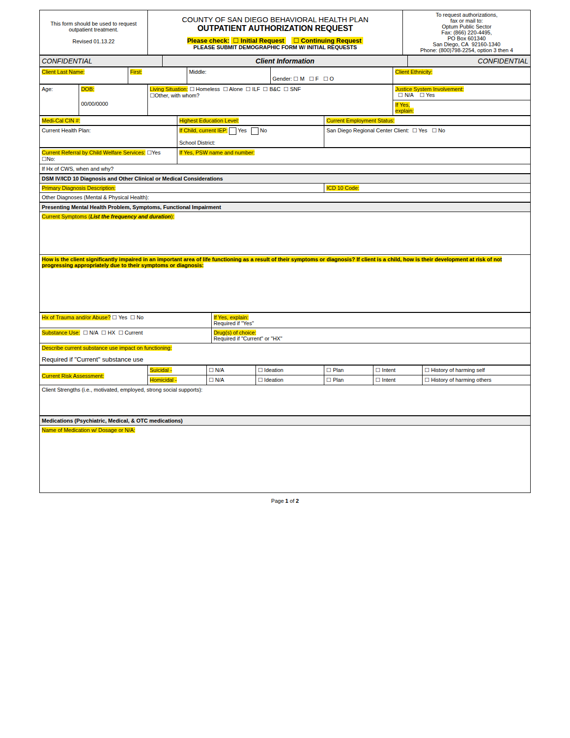| This form should be used to request outpatient treatment. Revised 01.13.22 | COUNTY OF SAN DIEGO BEHAVIORAL HEALTH PLAN OUTPATIENT AUTHORIZATION REQUEST Please check: ☐ Initial Request ☐ Continuing Request PLEASE SUBMIT DEMOGRAPHIC FORM W/ INITIAL REQUESTS | To request authorizations, fax or mail to: Optum Public Sector Fax: (866) 220-4495, PO Box 601340 San Diego, CA 92160-1340 Phone: (800)798-2254, option 3 then 4 |
| CONFIDENTIAL | Client Information | CONFIDENTIAL |
| Client Last Name: | First: | Middle: | Gender: ☐ M ☐ F ☐ O | Client Ethnicity: |
| Age: | DOB: 00/00/0000 | Living Situation: ☐ Homeless ☐ Alone ☐ ILF ☐ B&C ☐ SNF ☐ Other, with whom? | Justice System Involvement: ☐ N/A ☐ Yes |
| If Yes, explain: |
| Medi-Cal CIN #: | Highest Education Level: | Current Employment Status: |
| Current Health Plan: | If Child, current IEP: Yes No School District: | San Diego Regional Center Client: ☐ Yes ☐ No |
| Current Referral by Child Welfare Services: ☐ Yes ☐ No: | If Yes, PSW name and number: |
| If Hx of CWS, when and why? |
| DSM IV/ICD 10 Diagnosis and Other Clinical or Medical Considerations |
| Primary Diagnosis Description: | ICD 10 Code: |
| Other Diagnoses (Mental & Physical Health): |
| Presenting Mental Health Problem, Symptoms, Functional Impairment |
| Current Symptoms ( List the frequency and duration ): |
| How is the client significantly impaired in an important area of life functioning as a result of their symptoms or diagnosis? If client is a child, how is their development at risk of not progressing appropriately due to their symptoms or diagnosis: |
| Hx of Trauma and/or Abuse? ☐ Yes ☐ No | If Yes, explain: Required if "Yes" |
| Substance Use: ☐ N/A ☐ HX ☐ Current | Drug(s) of choice: Required if "Current" or "HX" |
| Describe current substance use impact on functioning: Required if "Current" substance use |
| Current Risk Assessment: | Suicidal - | ☐ N/A | ☐ Ideation | ☐ Plan | ☐ Intent | ☐ History of harming self |
| Homicidal - | ☐ N/A | ☐ Ideation | ☐ Plan | ☐ Intent | ☐ History of harming others |
| Client Strengths (i.e., motivated, employed, strong social supports): |
| Medications (Psychiatric, Medical, & OTC medications) |
| Name of Medication w/ Dosage or N/A: |
Page 1 of 2